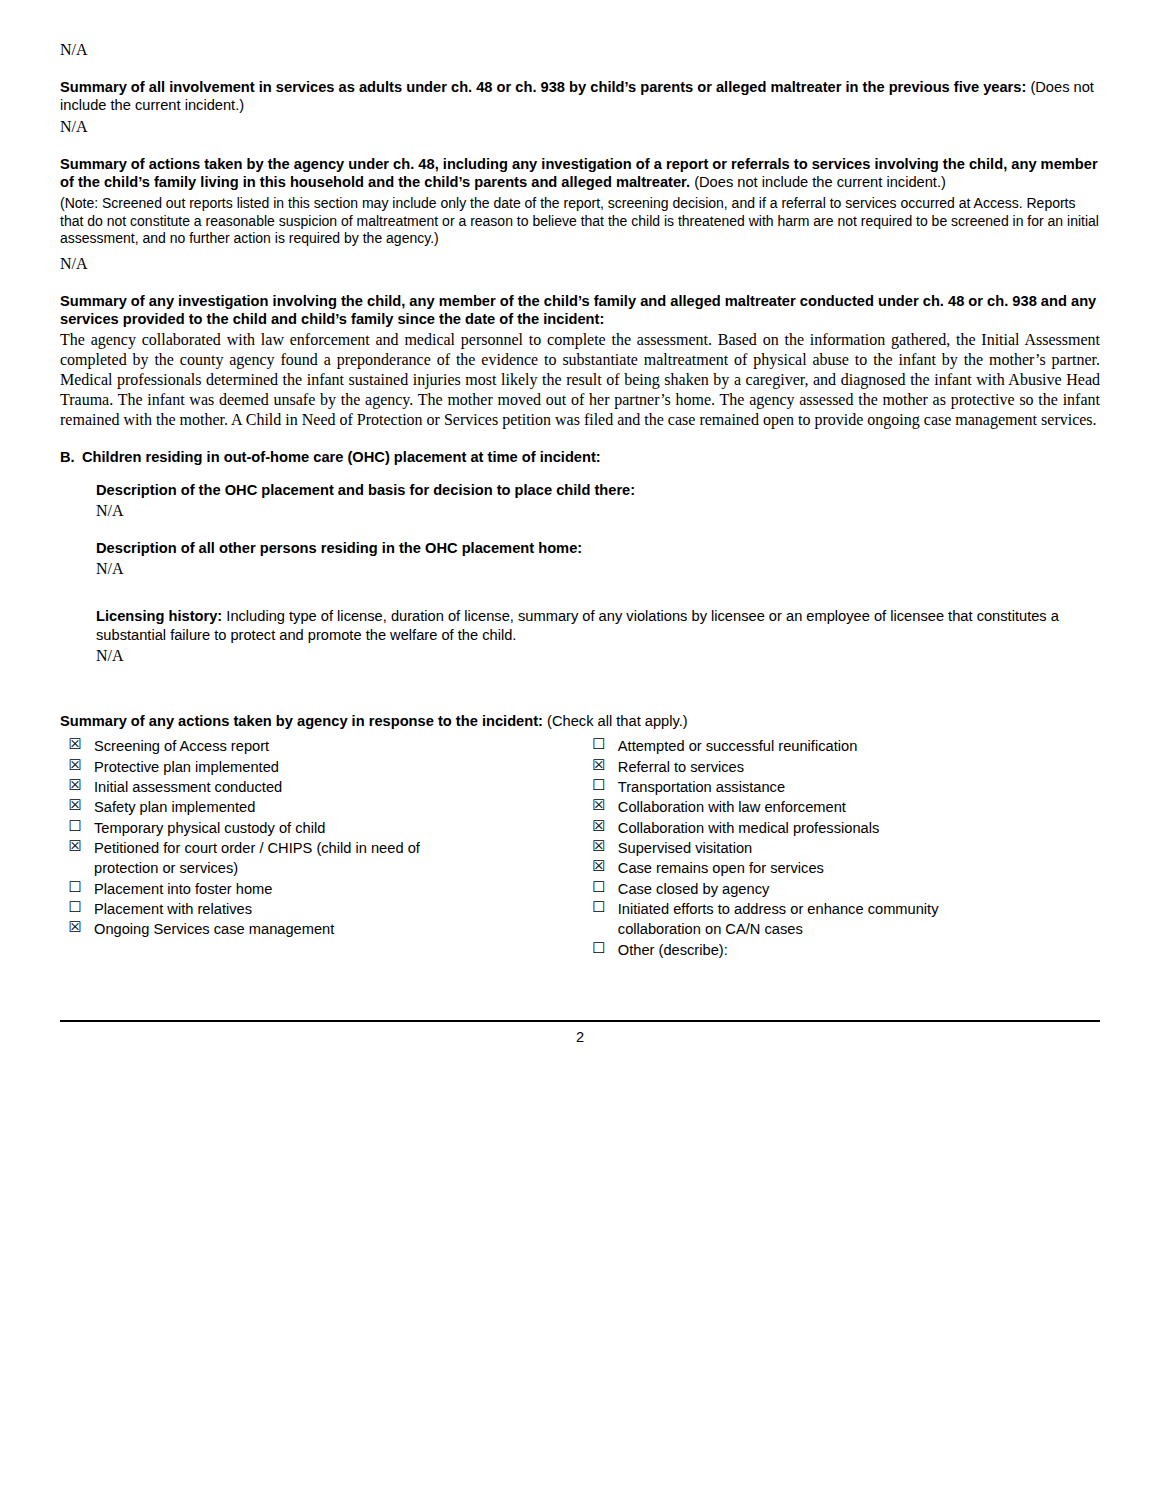N/A
Summary of all involvement in services as adults under ch. 48 or ch. 938 by child’s parents or alleged maltreater in the previous five years: (Does not include the current incident.)
N/A
Summary of actions taken by the agency under ch. 48, including any investigation of a report or referrals to services involving the child, any member of the child’s family living in this household and the child’s parents and alleged maltreater. (Does not include the current incident.)
(Note: Screened out reports listed in this section may include only the date of the report, screening decision, and if a referral to services occurred at Access. Reports that do not constitute a reasonable suspicion of maltreatment or a reason to believe that the child is threatened with harm are not required to be screened in for an initial assessment, and no further action is required by the agency.)
N/A
Summary of any investigation involving the child, any member of the child’s family and alleged maltreater conducted under ch. 48 or ch. 938 and any services provided to the child and child’s family since the date of the incident:
The agency collaborated with law enforcement and medical personnel to complete the assessment. Based on the information gathered, the Initial Assessment completed by the county agency found a preponderance of the evidence to substantiate maltreatment of physical abuse to the infant by the mother’s partner. Medical professionals determined the infant sustained injuries most likely the result of being shaken by a caregiver, and diagnosed the infant with Abusive Head Trauma. The infant was deemed unsafe by the agency. The mother moved out of her partner’s home. The agency assessed the mother as protective so the infant remained with the mother. A Child in Need of Protection or Services petition was filed and the case remained open to provide ongoing case management services.
B. Children residing in out-of-home care (OHC) placement at time of incident:
Description of the OHC placement and basis for decision to place child there:
N/A
Description of all other persons residing in the OHC placement home:
N/A
Licensing history: Including type of license, duration of license, summary of any violations by licensee or an employee of licensee that constitutes a substantial failure to protect and promote the welfare of the child.
N/A
Summary of any actions taken by agency in response to the incident: (Check all that apply.)
| ☒ | Screening of Access report | ☐ | Attempted or successful reunification |
| ☒ | Protective plan implemented | ☒ | Referral to services |
| ☒ | Initial assessment conducted | ☐ | Transportation assistance |
| ☒ | Safety plan implemented | ☒ | Collaboration with law enforcement |
| ☐ | Temporary physical custody of child | ☒ | Collaboration with medical professionals |
| ☒ | Petitioned for court order / CHIPS (child in need of | ☒ | Supervised visitation |
| | protection or services) | ☒ | Case remains open for services |
| ☐ | Placement into foster home | ☐ | Case closed by agency |
| ☐ | Placement with relatives | ☐ | Initiated efforts to address or enhance community |
| ☒ | Ongoing Services case management | | collaboration on CA/N cases |
| | | ☐ | Other (describe): |
2